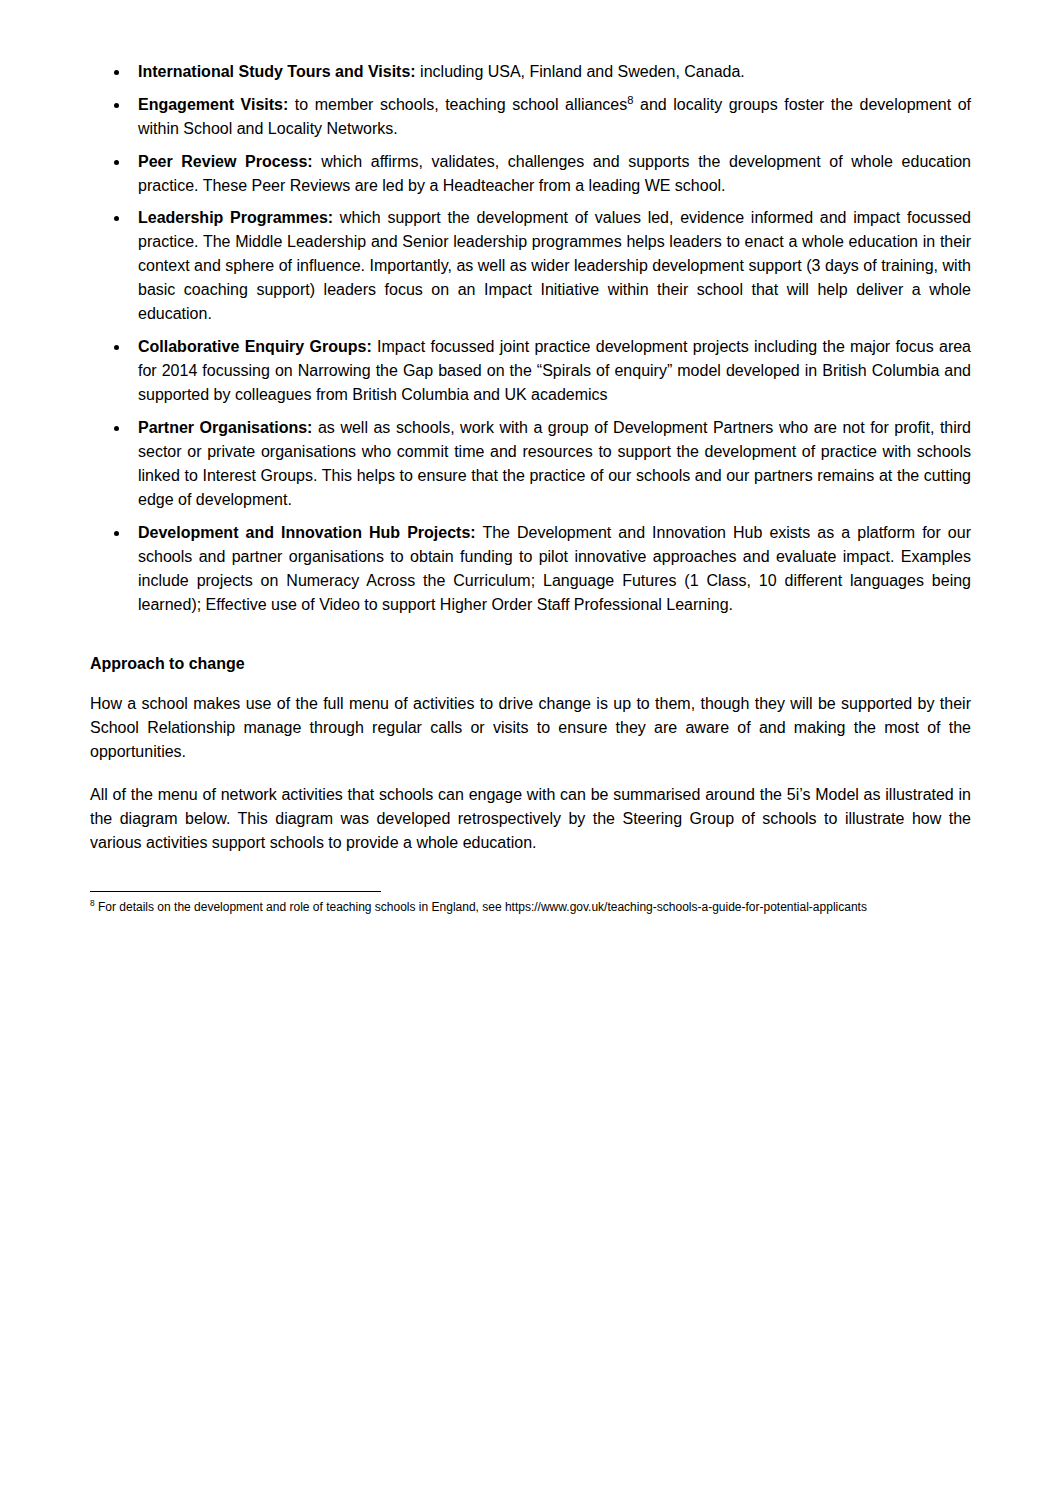International Study Tours and Visits: including USA, Finland and Sweden, Canada.
Engagement Visits: to member schools, teaching school alliances8 and locality groups foster the development of within School and Locality Networks.
Peer Review Process: which affirms, validates, challenges and supports the development of whole education practice. These Peer Reviews are led by a Headteacher from a leading WE school.
Leadership Programmes: which support the development of values led, evidence informed and impact focussed practice. The Middle Leadership and Senior leadership programmes helps leaders to enact a whole education in their context and sphere of influence. Importantly, as well as wider leadership development support (3 days of training, with basic coaching support) leaders focus on an Impact Initiative within their school that will help deliver a whole education.
Collaborative Enquiry Groups: Impact focussed joint practice development projects including the major focus area for 2014 focussing on Narrowing the Gap based on the “Spirals of enquiry” model developed in British Columbia and supported by colleagues from British Columbia and UK academics
Partner Organisations: as well as schools, work with a group of Development Partners who are not for profit, third sector or private organisations who commit time and resources to support the development of practice with schools linked to Interest Groups. This helps to ensure that the practice of our schools and our partners remains at the cutting edge of development.
Development and Innovation Hub Projects: The Development and Innovation Hub exists as a platform for our schools and partner organisations to obtain funding to pilot innovative approaches and evaluate impact. Examples include projects on Numeracy Across the Curriculum; Language Futures (1 Class, 10 different languages being learned); Effective use of Video to support Higher Order Staff Professional Learning.
Approach to change
How a school makes use of the full menu of activities to drive change is up to them, though they will be supported by their School Relationship manage through regular calls or visits to ensure they are aware of and making the most of the opportunities.
All of the menu of network activities that schools can engage with can be summarised around the 5i’s Model as illustrated in the diagram below. This diagram was developed retrospectively by the Steering Group of schools to illustrate how the various activities support schools to provide a whole education.
8 For details on the development and role of teaching schools in England, see https://www.gov.uk/teaching-schools-a-guide-for-potential-applicants